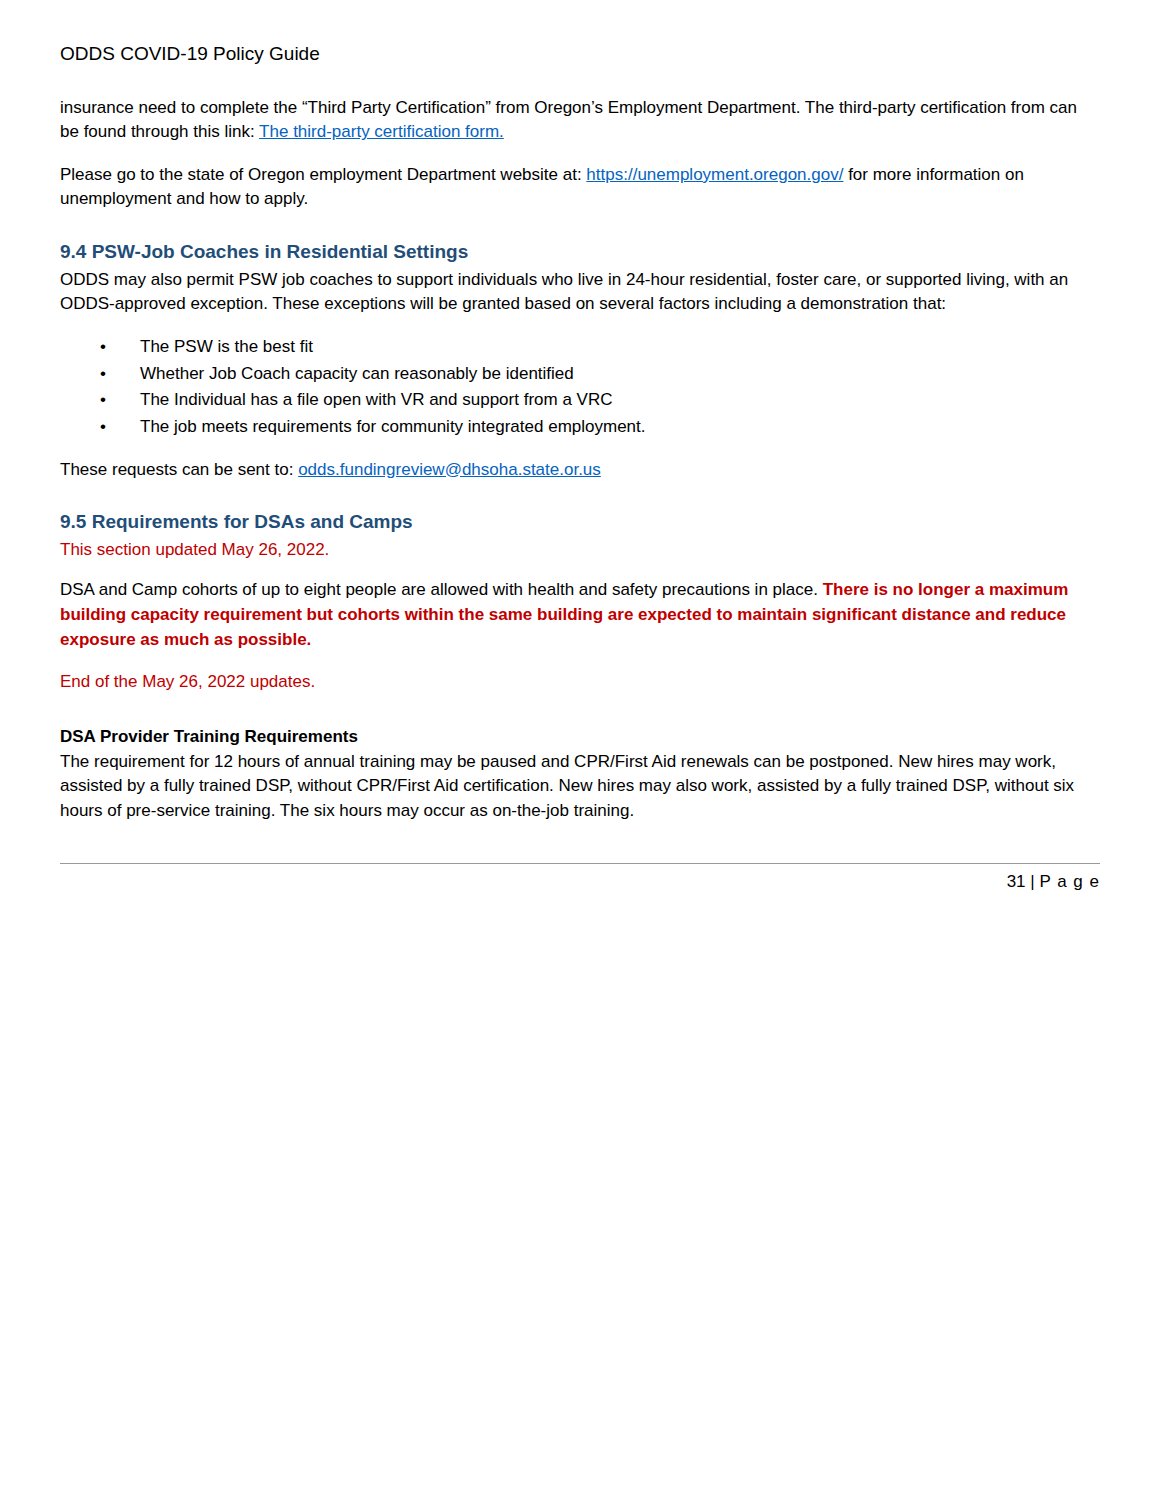ODDS COVID-19 Policy Guide
insurance need to complete the “Third Party Certification” from Oregon’s Employment Department. The third-party certification from can be found through this link: The third-party certification form.
Please go to the state of Oregon employment Department website at: https://unemployment.oregon.gov/ for more information on unemployment and how to apply.
9.4 PSW-Job Coaches in Residential Settings
ODDS may also permit PSW job coaches to support individuals who live in 24-hour residential, foster care, or supported living, with an ODDS-approved exception. These exceptions will be granted based on several factors including a demonstration that:
The PSW is the best fit
Whether Job Coach capacity can reasonably be identified
The Individual has a file open with VR and support from a VRC
The job meets requirements for community integrated employment.
These requests can be sent to: odds.fundingreview@dhsoha.state.or.us
9.5 Requirements for DSAs and Camps
This section updated May 26, 2022.
DSA and Camp cohorts of up to eight people are allowed with health and safety precautions in place. There is no longer a maximum building capacity requirement but cohorts within the same building are expected to maintain significant distance and reduce exposure as much as possible.
End of the May 26, 2022 updates.
DSA Provider Training Requirements
The requirement for 12 hours of annual training may be paused and CPR/First Aid renewals can be postponed. New hires may work, assisted by a fully trained DSP, without CPR/First Aid certification. New hires may also work, assisted by a fully trained DSP, without six hours of pre-service training. The six hours may occur as on-the-job training.
31 | P a g e